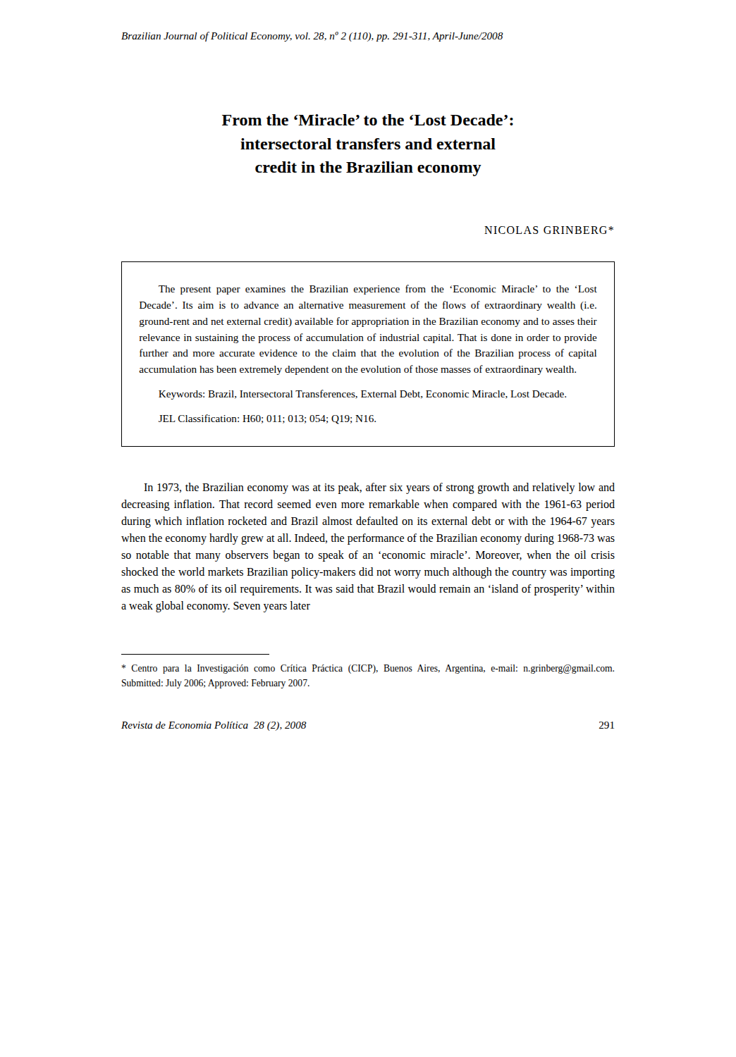Brazilian Journal of Political Economy, vol. 28, nº 2 (110), pp. 291-311, April-June/2008
From the ‘Miracle’ to the ‘Lost Decade’:
intersectoral transfers and external
credit in the Brazilian economy
NICOLAS GRINBERG*
The present paper examines the Brazilian experience from the ‘Economic Miracle’ to the ‘Lost Decade’. Its aim is to advance an alternative measurement of the flows of extraordinary wealth (i.e. ground-rent and net external credit) available for appropriation in the Brazilian economy and to asses their relevance in sustaining the process of accumulation of industrial capital. That is done in order to provide further and more accurate evidence to the claim that the evolution of the Brazilian process of capital accumulation has been extremely dependent on the evolution of those masses of extraordinary wealth.
Keywords: Brazil, Intersectoral Transferences, External Debt, Economic Miracle, Lost Decade.
JEL Classification: H60; 011; 013; 054; Q19; N16.
In 1973, the Brazilian economy was at its peak, after six years of strong growth and relatively low and decreasing inflation. That record seemed even more remarkable when compared with the 1961-63 period during which inflation rocketed and Brazil almost defaulted on its external debt or with the 1964-67 years when the economy hardly grew at all. Indeed, the performance of the Brazilian economy during 1968-73 was so notable that many observers began to speak of an ‘economic miracle’. Moreover, when the oil crisis shocked the world markets Brazilian policy-makers did not worry much although the country was importing as much as 80% of its oil requirements. It was said that Brazil would remain an ‘island of prosperity’ within a weak global economy. Seven years later
* Centro para la Investigación como Crítica Práctica (CICP), Buenos Aires, Argentina, e-mail: n.grinberg@gmail.com. Submitted: July 2006; Approved: February 2007.
Revista de Economia Política 28 (2), 2008 291